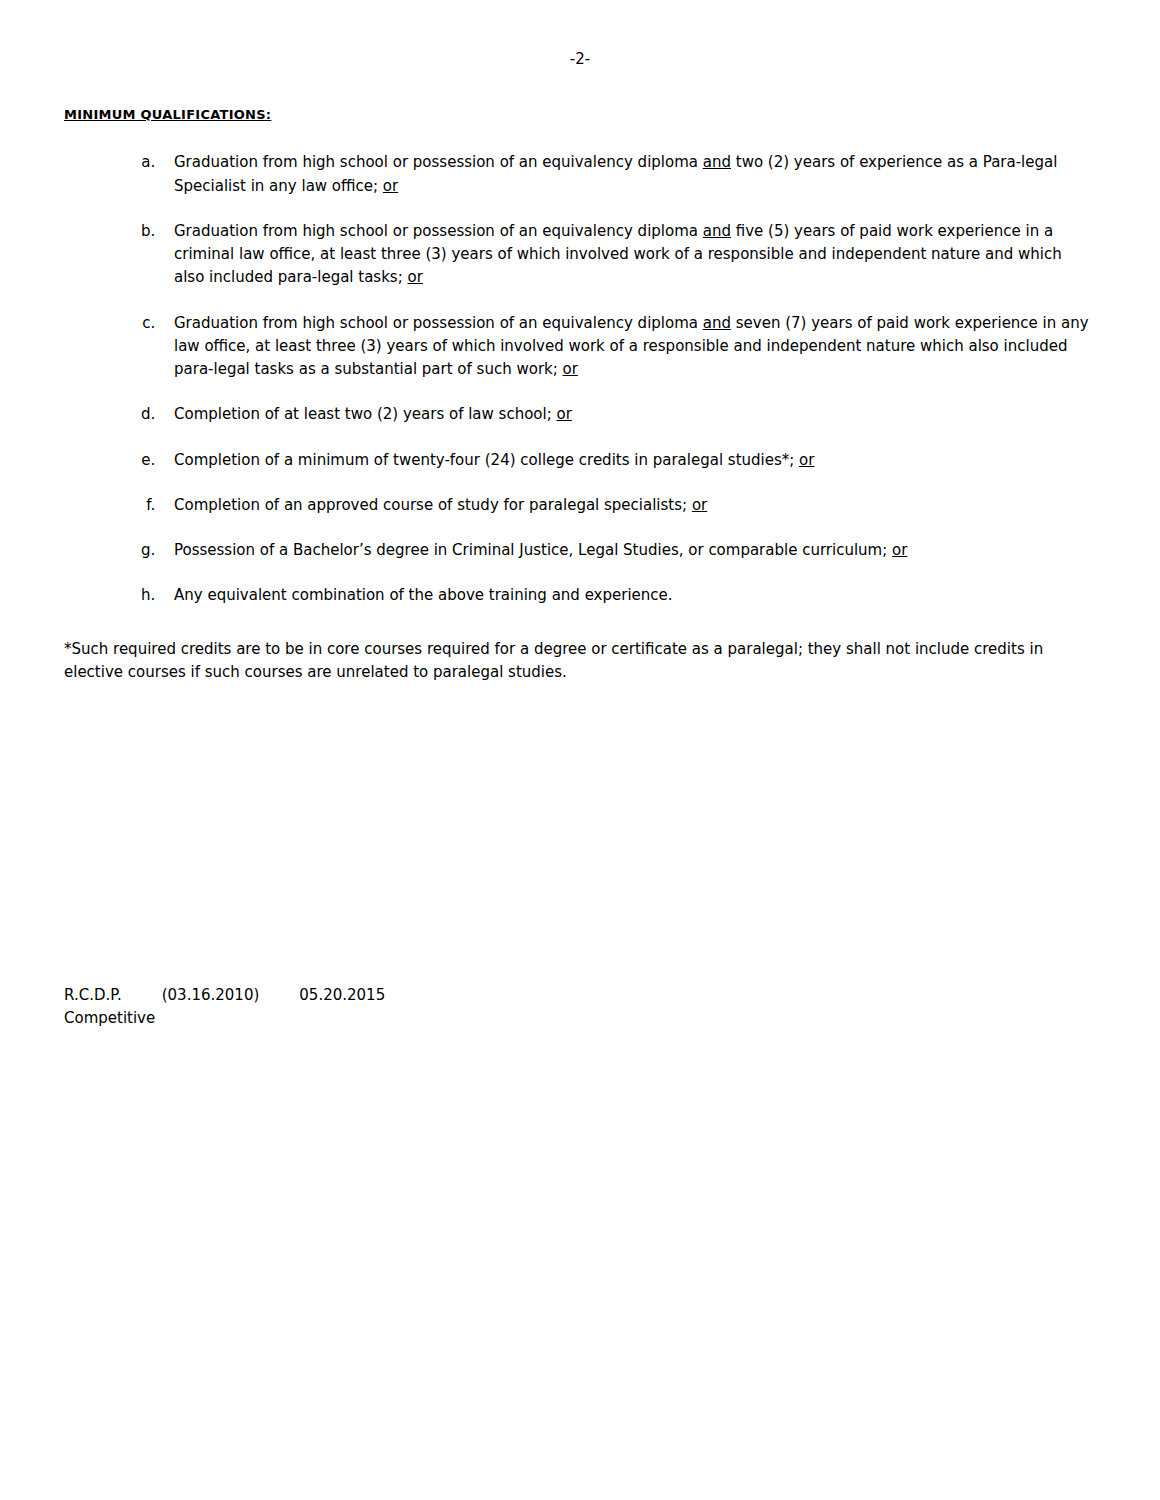-2-
MINIMUM QUALIFICATIONS:
Graduation from high school or possession of an equivalency diploma and two (2) years of experience as a Para-legal Specialist in any law office; or
Graduation from high school or possession of an equivalency diploma and five (5) years of paid work experience in a criminal law office, at least three (3) years of which involved work of a responsible and independent nature and which also included para-legal tasks; or
Graduation from high school or possession of an equivalency diploma and seven (7) years of paid work experience in any law office, at least three (3) years of which involved work of a responsible and independent nature which also included para-legal tasks as a substantial part of such work; or
Completion of at least two (2) years of law school; or
Completion of a minimum of twenty-four (24) college credits in paralegal studies*; or
Completion of an approved course of study for paralegal specialists; or
Possession of a Bachelor’s degree in Criminal Justice, Legal Studies, or comparable curriculum; or
Any equivalent combination of the above training and experience.
*Such required credits are to be in core courses required for a degree or certificate as a paralegal; they shall not include credits in elective courses if such courses are unrelated to paralegal studies.
R.C.D.P. (03.16.2010) 05.20.2015
Competitive